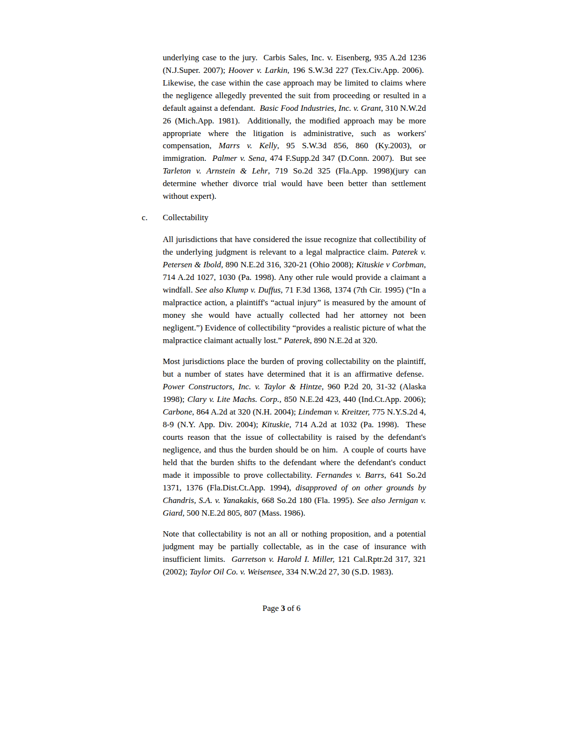underlying case to the jury. Carbis Sales, Inc. v. Eisenberg, 935 A.2d 1236 (N.J.Super. 2007); Hoover v. Larkin, 196 S.W.3d 227 (Tex.Civ.App. 2006). Likewise, the case within the case approach may be limited to claims where the negligence allegedly prevented the suit from proceeding or resulted in a default against a defendant. Basic Food Industries, Inc. v. Grant, 310 N.W.2d 26 (Mich.App. 1981). Additionally, the modified approach may be more appropriate where the litigation is administrative, such as workers' compensation, Marrs v. Kelly, 95 S.W.3d 856, 860 (Ky.2003), or immigration. Palmer v. Sena, 474 F.Supp.2d 347 (D.Conn. 2007). But see Tarleton v. Arnstein & Lehr, 719 So.2d 325 (Fla.App. 1998)(jury can determine whether divorce trial would have been better than settlement without expert).
c.
Collectability
All jurisdictions that have considered the issue recognize that collectibility of the underlying judgment is relevant to a legal malpractice claim. Paterek v. Petersen & Ibold, 890 N.E.2d 316, 320-21 (Ohio 2008); Kituskie v Corbman, 714 A.2d 1027, 1030 (Pa. 1998). Any other rule would provide a claimant a windfall. See also Klump v. Duffus, 71 F.3d 1368, 1374 (7th Cir. 1995) (“In a malpractice action, a plaintiff's “actual injury” is measured by the amount of money she would have actually collected had her attorney not been negligent.”) Evidence of collectibility “provides a realistic picture of what the malpractice claimant actually lost.” Paterek, 890 N.E.2d at 320.
Most jurisdictions place the burden of proving collectability on the plaintiff, but a number of states have determined that it is an affirmative defense. Power Constructors, Inc. v. Taylor & Hintze, 960 P.2d 20, 31-32 (Alaska 1998); Clary v. Lite Machs. Corp., 850 N.E.2d 423, 440 (Ind.Ct.App. 2006); Carbone, 864 A.2d at 320 (N.H. 2004); Lindeman v. Kreitzer, 775 N.Y.S.2d 4, 8-9 (N.Y. App. Div. 2004); Kituskie, 714 A.2d at 1032 (Pa. 1998). These courts reason that the issue of collectability is raised by the defendant's negligence, and thus the burden should be on him. A couple of courts have held that the burden shifts to the defendant where the defendant's conduct made it impossible to prove collectability. Fernandes v. Barrs, 641 So.2d 1371, 1376 (Fla.Dist.Ct.App. 1994), disapproved of on other grounds by Chandris, S.A. v. Yanakakis, 668 So.2d 180 (Fla. 1995). See also Jernigan v. Giard, 500 N.E.2d 805, 807 (Mass. 1986).
Note that collectability is not an all or nothing proposition, and a potential judgment may be partially collectable, as in the case of insurance with insufficient limits. Garretson v. Harold I. Miller, 121 Cal.Rptr.2d 317, 321 (2002); Taylor Oil Co. v. Weisensee, 334 N.W.2d 27, 30 (S.D. 1983).
Page 3 of 6